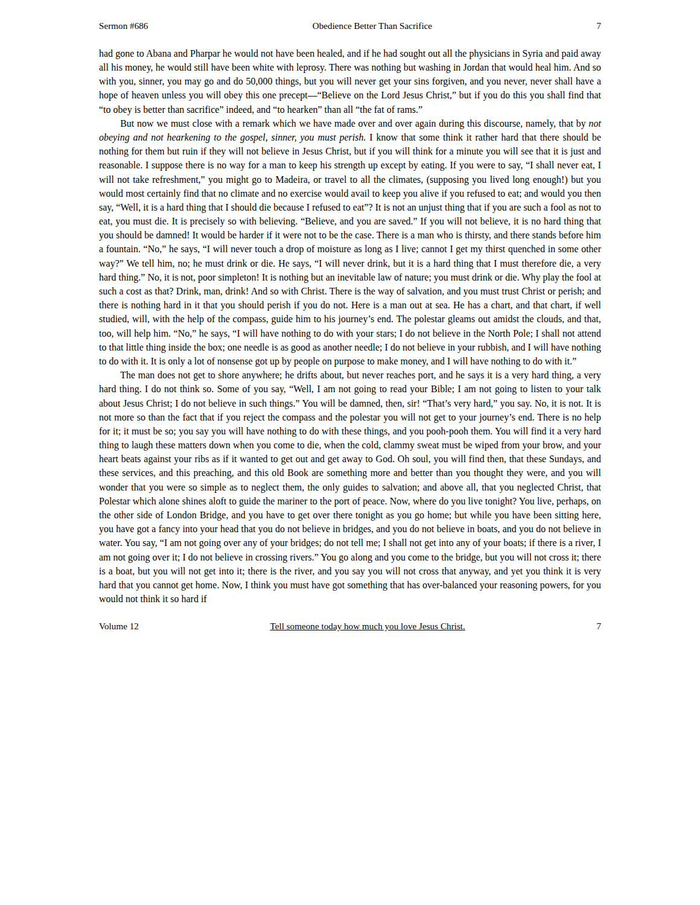Sermon #686 Obedience Better Than Sacrifice 7
had gone to Abana and Pharpar he would not have been healed, and if he had sought out all the physicians in Syria and paid away all his money, he would still have been white with leprosy. There was nothing but washing in Jordan that would heal him. And so with you, sinner, you may go and do 50,000 things, but you will never get your sins forgiven, and you never, never shall have a hope of heaven unless you will obey this one precept—“Believe on the Lord Jesus Christ,” but if you do this you shall find that “to obey is better than sacrifice” indeed, and “to hearken” than all “the fat of rams.”
But now we must close with a remark which we have made over and over again during this discourse, namely, that by not obeying and not hearkening to the gospel, sinner, you must perish. I know that some think it rather hard that there should be nothing for them but ruin if they will not believe in Jesus Christ, but if you will think for a minute you will see that it is just and reasonable. I suppose there is no way for a man to keep his strength up except by eating. If you were to say, “I shall never eat, I will not take refreshment,” you might go to Madeira, or travel to all the climates, (supposing you lived long enough!) but you would most certainly find that no climate and no exercise would avail to keep you alive if you refused to eat; and would you then say, “Well, it is a hard thing that I should die because I refused to eat”? It is not an unjust thing that if you are such a fool as not to eat, you must die. It is precisely so with believing. “Believe, and you are saved.” If you will not believe, it is no hard thing that you should be damned! It would be harder if it were not to be the case. There is a man who is thirsty, and there stands before him a fountain. “No,” he says, “I will never touch a drop of moisture as long as I live; cannot I get my thirst quenched in some other way?” We tell him, no; he must drink or die. He says, “I will never drink, but it is a hard thing that I must therefore die, a very hard thing.” No, it is not, poor simpleton! It is nothing but an inevitable law of nature; you must drink or die. Why play the fool at such a cost as that? Drink, man, drink! And so with Christ. There is the way of salvation, and you must trust Christ or perish; and there is nothing hard in it that you should perish if you do not. Here is a man out at sea. He has a chart, and that chart, if well studied, will, with the help of the compass, guide him to his journey’s end. The polestar gleams out amidst the clouds, and that, too, will help him. “No,” he says, “I will have nothing to do with your stars; I do not believe in the North Pole; I shall not attend to that little thing inside the box; one needle is as good as another needle; I do not believe in your rubbish, and I will have nothing to do with it. It is only a lot of nonsense got up by people on purpose to make money, and I will have nothing to do with it.”
The man does not get to shore anywhere; he drifts about, but never reaches port, and he says it is a very hard thing, a very hard thing. I do not think so. Some of you say, “Well, I am not going to read your Bible; I am not going to listen to your talk about Jesus Christ; I do not believe in such things.” You will be damned, then, sir! “That’s very hard,” you say. No, it is not. It is not more so than the fact that if you reject the compass and the polestar you will not get to your journey’s end. There is no help for it; it must be so; you say you will have nothing to do with these things, and you pooh-pooh them. You will find it a very hard thing to laugh these matters down when you come to die, when the cold, clammy sweat must be wiped from your brow, and your heart beats against your ribs as if it wanted to get out and get away to God. Oh soul, you will find then, that these Sundays, and these services, and this preaching, and this old Book are something more and better than you thought they were, and you will wonder that you were so simple as to neglect them, the only guides to salvation; and above all, that you neglected Christ, that Polestar which alone shines aloft to guide the mariner to the port of peace. Now, where do you live tonight? You live, perhaps, on the other side of London Bridge, and you have to get over there tonight as you go home; but while you have been sitting here, you have got a fancy into your head that you do not believe in bridges, and you do not believe in boats, and you do not believe in water. You say, “I am not going over any of your bridges; do not tell me; I shall not get into any of your boats; if there is a river, I am not going over it; I do not believe in crossing rivers.” You go along and you come to the bridge, but you will not cross it; there is a boat, but you will not get into it; there is the river, and you say you will not cross that anyway, and yet you think it is very hard that you cannot get home. Now, I think you must have got something that has over-balanced your reasoning powers, for you would not think it so hard if
Volume 12 Tell someone today how much you love Jesus Christ. 7